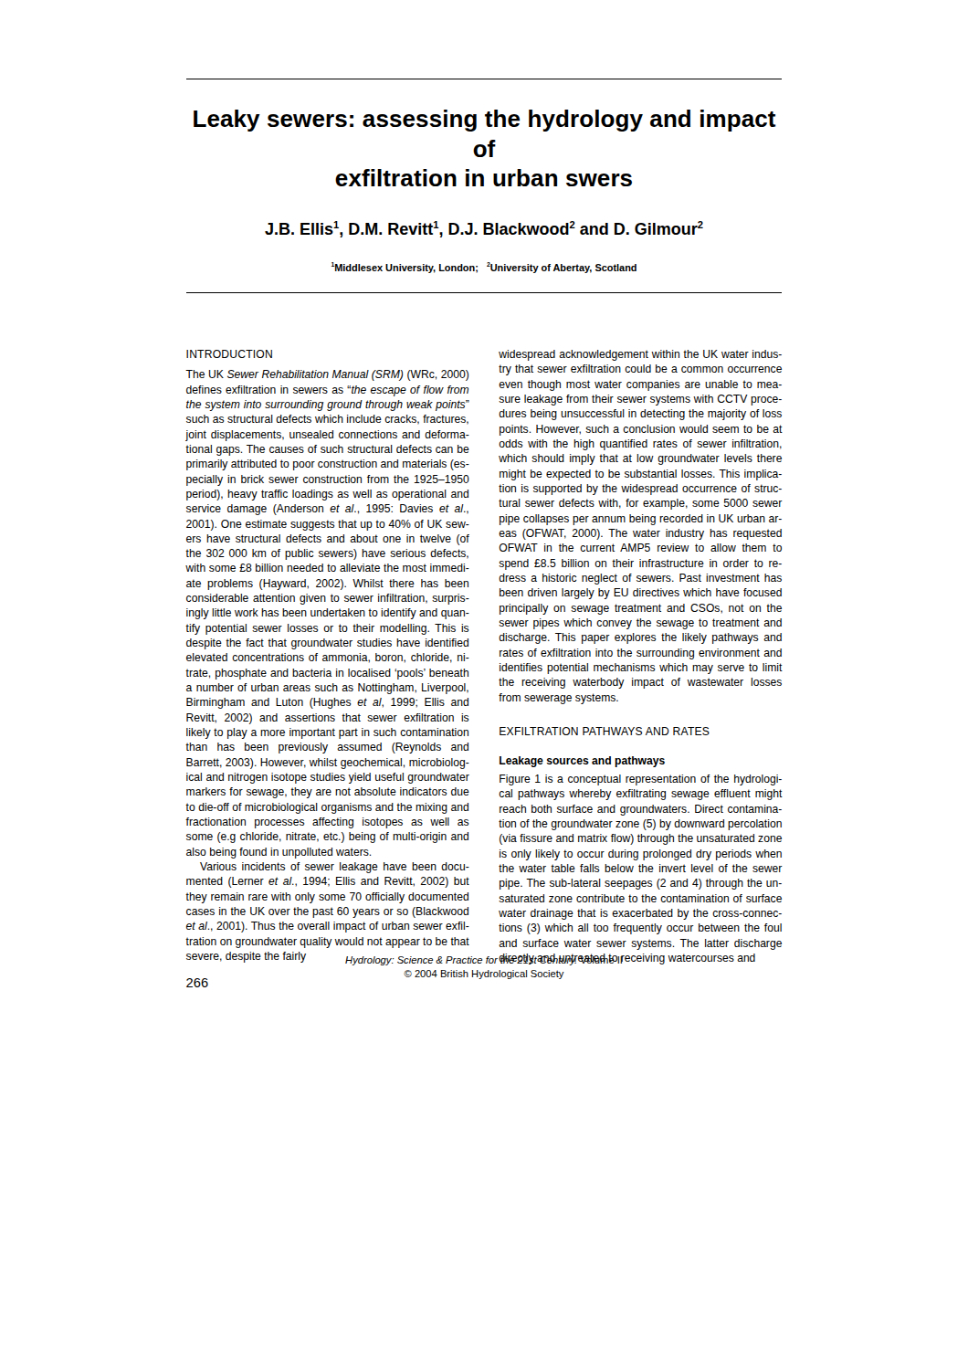Leaky sewers: assessing the hydrology and impact of
exfiltration in urban swers
J.B. Ellis1, D.M. Revitt1, D.J. Blackwood2 and D. Gilmour2
1Middlesex University, London; 2University of Abertay, Scotland
INTRODUCTION
The UK Sewer Rehabilitation Manual (SRM) (WRc, 2000) defines exfiltration in sewers as “the escape of flow from the system into surrounding ground through weak points” such as structural defects which include cracks, fractures, joint displacements, unsealed connections and deformational gaps. The causes of such structural defects can be primarily attributed to poor construction and materials (especially in brick sewer construction from the 1925–1950 period), heavy traffic loadings as well as operational and service damage (Anderson et al., 1995: Davies et al., 2001). One estimate suggests that up to 40% of UK sewers have structural defects and about one in twelve (of the 302 000 km of public sewers) have serious defects, with some £8 billion needed to alleviate the most immediate problems (Hayward, 2002). Whilst there has been considerable attention given to sewer infiltration, surprisingly little work has been undertaken to identify and quantify potential sewer losses or to their modelling. This is despite the fact that groundwater studies have identified elevated concentrations of ammonia, boron, chloride, nitrate, phosphate and bacteria in localised ‘pools’ beneath a number of urban areas such as Nottingham, Liverpool, Birmingham and Luton (Hughes et al, 1999; Ellis and Revitt, 2002) and assertions that sewer exfiltration is likely to play a more important part in such contamination than has been previously assumed (Reynolds and Barrett, 2003). However, whilst geochemical, microbiological and nitrogen isotope studies yield useful groundwater markers for sewage, they are not absolute indicators due to die-off of microbiological organisms and the mixing and fractionation processes affecting isotopes as well as some (e.g chloride, nitrate, etc.) being of multi-origin and also being found in unpolluted waters.
Various incidents of sewer leakage have been documented (Lerner et al., 1994; Ellis and Revitt, 2002) but they remain rare with only some 70 officially documented cases in the UK over the past 60 years or so (Blackwood et al., 2001). Thus the overall impact of urban sewer exfiltration on groundwater quality would not appear to be that severe, despite the fairly
widespread acknowledgement within the UK water industry that sewer exfiltration could be a common occurrence even though most water companies are unable to measure leakage from their sewer systems with CCTV procedures being unsuccessful in detecting the majority of loss points. However, such a conclusion would seem to be at odds with the high quantified rates of sewer infiltration, which should imply that at low groundwater levels there might be expected to be substantial losses. This implication is supported by the widespread occurrence of structural sewer defects with, for example, some 5000 sewer pipe collapses per annum being recorded in UK urban areas (OFWAT, 2000). The water industry has requested OFWAT in the current AMP5 review to allow them to spend £8.5 billion on their infrastructure in order to redress a historic neglect of sewers. Past investment has been driven largely by EU directives which have focused principally on sewage treatment and CSOs, not on the sewer pipes which convey the sewage to treatment and discharge. This paper explores the likely pathways and rates of exfiltration into the surrounding environment and identifies potential mechanisms which may serve to limit the receiving waterbody impact of wastewater losses from sewerage systems.
EXFILTRATION PATHWAYS AND RATES
Leakage sources and pathways
Figure 1 is a conceptual representation of the hydrological pathways whereby exfiltrating sewage effluent might reach both surface and groundwaters. Direct contamination of the groundwater zone (5) by downward percolation (via fissure and matrix flow) through the unsaturated zone is only likely to occur during prolonged dry periods when the water table falls below the invert level of the sewer pipe. The sub-lateral seepages (2 and 4) through the unsaturated zone contribute to the contamination of surface water drainage that is exacerbated by the cross-connections (3) which all too frequently occur between the foul and surface water sewer systems. The latter discharge directly and untreated to receiving watercourses and
Hydrology: Science & Practice for the 21st Century. Volume II
© 2004 British Hydrological Society
266